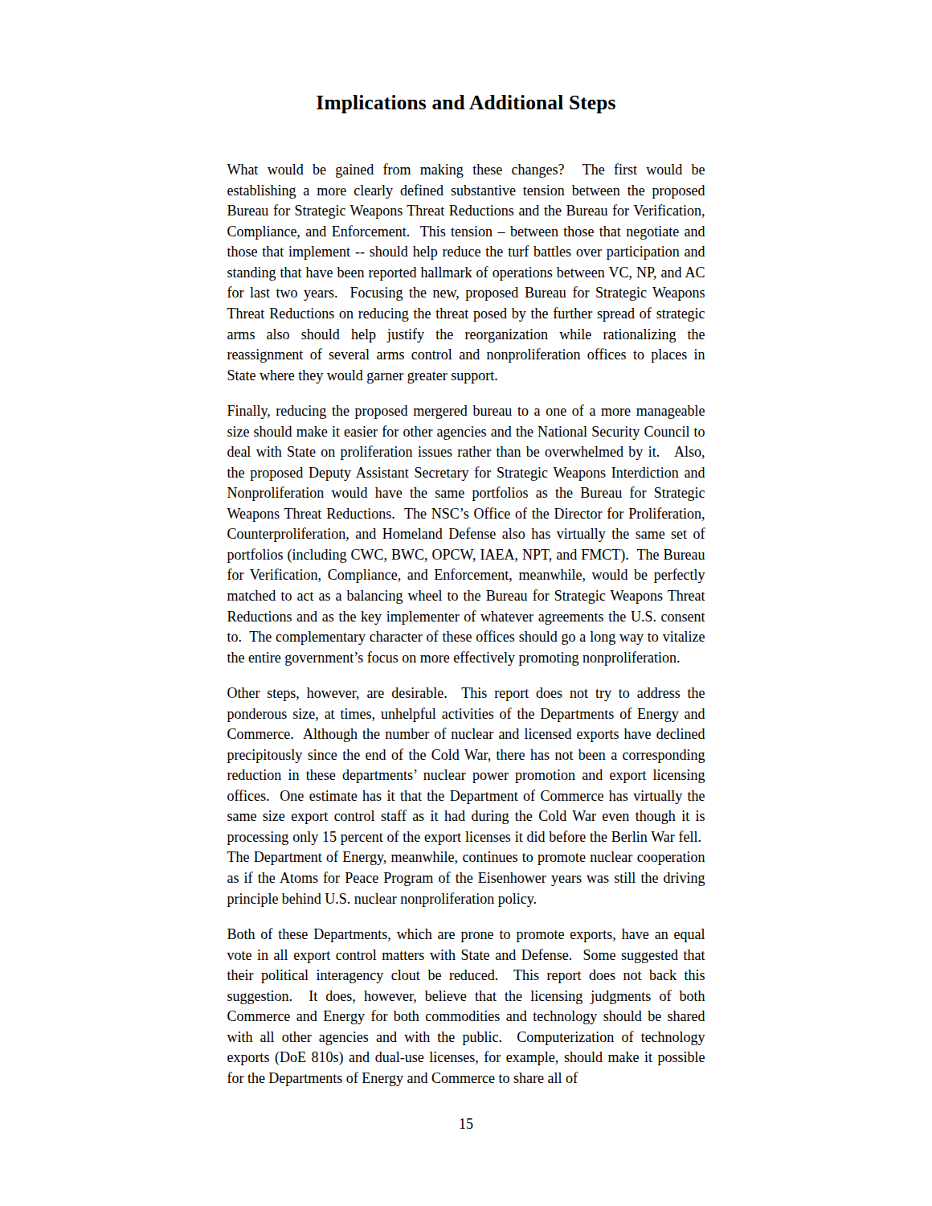Implications and Additional Steps
What would be gained from making these changes? The first would be establishing a more clearly defined substantive tension between the proposed Bureau for Strategic Weapons Threat Reductions and the Bureau for Verification, Compliance, and Enforcement. This tension – between those that negotiate and those that implement -- should help reduce the turf battles over participation and standing that have been reported hallmark of operations between VC, NP, and AC for last two years. Focusing the new, proposed Bureau for Strategic Weapons Threat Reductions on reducing the threat posed by the further spread of strategic arms also should help justify the reorganization while rationalizing the reassignment of several arms control and nonproliferation offices to places in State where they would garner greater support.
Finally, reducing the proposed mergered bureau to a one of a more manageable size should make it easier for other agencies and the National Security Council to deal with State on proliferation issues rather than be overwhelmed by it. Also, the proposed Deputy Assistant Secretary for Strategic Weapons Interdiction and Nonproliferation would have the same portfolios as the Bureau for Strategic Weapons Threat Reductions. The NSC’s Office of the Director for Proliferation, Counterproliferation, and Homeland Defense also has virtually the same set of portfolios (including CWC, BWC, OPCW, IAEA, NPT, and FMCT). The Bureau for Verification, Compliance, and Enforcement, meanwhile, would be perfectly matched to act as a balancing wheel to the Bureau for Strategic Weapons Threat Reductions and as the key implementer of whatever agreements the U.S. consent to. The complementary character of these offices should go a long way to vitalize the entire government’s focus on more effectively promoting nonproliferation.
Other steps, however, are desirable. This report does not try to address the ponderous size, at times, unhelpful activities of the Departments of Energy and Commerce. Although the number of nuclear and licensed exports have declined precipitously since the end of the Cold War, there has not been a corresponding reduction in these departments’ nuclear power promotion and export licensing offices. One estimate has it that the Department of Commerce has virtually the same size export control staff as it had during the Cold War even though it is processing only 15 percent of the export licenses it did before the Berlin War fell. The Department of Energy, meanwhile, continues to promote nuclear cooperation as if the Atoms for Peace Program of the Eisenhower years was still the driving principle behind U.S. nuclear nonproliferation policy.
Both of these Departments, which are prone to promote exports, have an equal vote in all export control matters with State and Defense. Some suggested that their political interagency clout be reduced. This report does not back this suggestion. It does, however, believe that the licensing judgments of both Commerce and Energy for both commodities and technology should be shared with all other agencies and with the public. Computerization of technology exports (DoE 810s) and dual-use licenses, for example, should make it possible for the Departments of Energy and Commerce to share all of
15